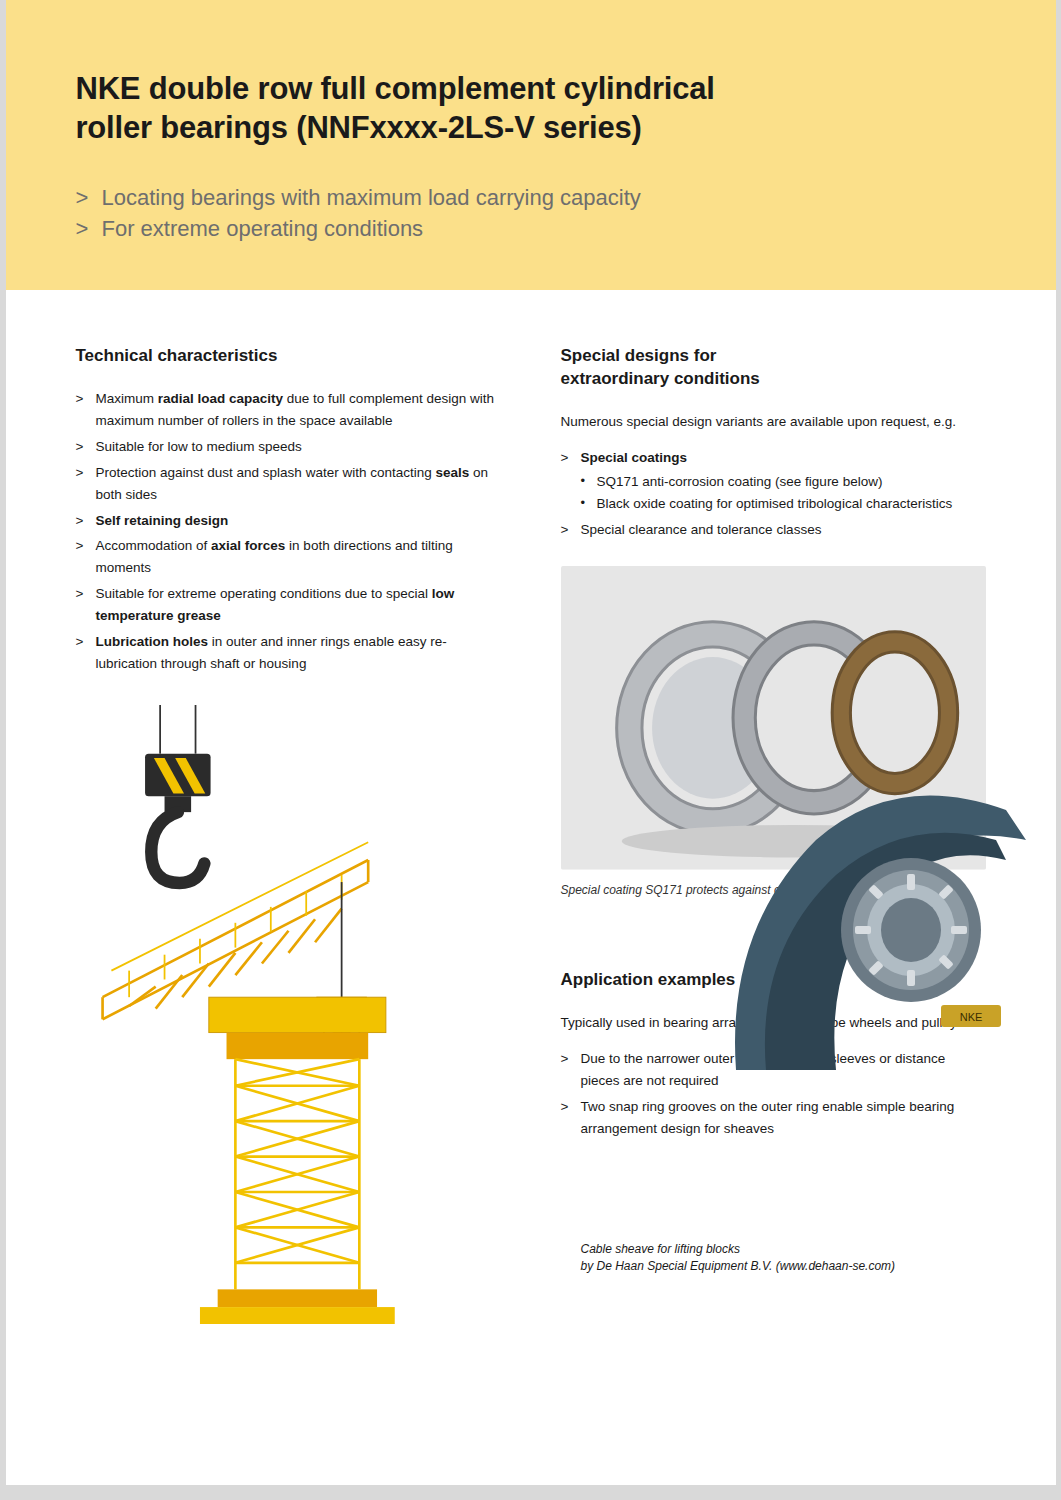NKE double row full complement cylindrical
roller bearings (NNFxxxx-2LS-V series)
Locating bearings with maximum load carrying capacity
For extreme operating conditions
Technical characteristics
Maximum radial load capacity due to full complement design with maximum number of rollers in the space available
Suitable for low to medium speeds
Protection against dust and splash water with contacting seals on both sides
Self retaining design
Accommodation of axial forces in both directions and tilting moments
Suitable for extreme operating conditions due to special low temperature grease
Lubrication holes in outer and inner rings enable easy re-lubrication through shaft or housing
Special designs for
extraordinary conditions
Numerous special design variants are available upon request, e.g.
Special coatings
SQ171 anti-corrosion coating (see figure below)
Black oxide coating for optimised tribological characteristics
Special clearance and tolerance classes
Special coating SQ171 protects against corrosion
Application examples
Typically used in bearing arrangements for rope wheels and pulleys
Due to the narrower outer ring, additional sleeves or distance pieces are not required
Two snap ring grooves on the outer ring enable simple bearing arrangement design for sheaves
NKE
Cable sheave for lifting blocks
by De Haan Special Equipment B.V. (www.dehaan-se.com)